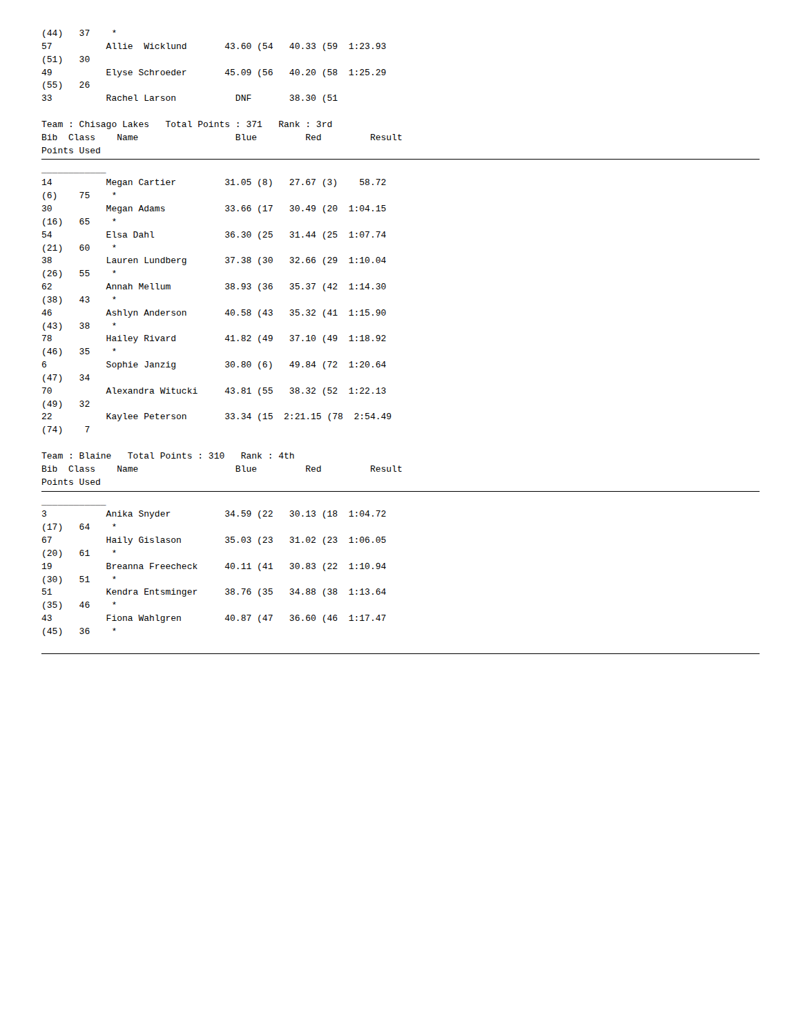(44)   37    *
57          Allie  Wicklund       43.60 (54   40.33 (59  1:23.93
(51)   30
49          Elyse Schroeder       45.09 (56   40.20 (58  1:25.29
(55)   26
33          Rachel Larson           DNF       38.30 (51
Team : Chisago Lakes   Total Points : 371   Rank : 3rd
Bib  Class    Name                  Blue         Red         Result
Points Used
____________
14          Megan Cartier         31.05 (8)   27.67 (3)    58.72
(6)    75    *
30          Megan Adams           33.66 (17   30.49 (20  1:04.15
(16)   65    *
54          Elsa Dahl             36.30 (25   31.44 (25  1:07.74
(21)   60    *
38          Lauren Lundberg       37.38 (30   32.66 (29  1:10.04
(26)   55    *
62          Annah Mellum          38.93 (36   35.37 (42  1:14.30
(38)   43    *
46          Ashlyn Anderson       40.58 (43   35.32 (41  1:15.90
(43)   38    *
78          Hailey Rivard         41.82 (49   37.10 (49  1:18.92
(46)   35    *
6           Sophie Janzig         30.80 (6)   49.84 (72  1:20.64
(47)   34
70          Alexandra Witucki     43.81 (55   38.32 (52  1:22.13
(49)   32
22          Kaylee Peterson       33.34 (15  2:21.15 (78  2:54.49
(74)    7
Team : Blaine   Total Points : 310   Rank : 4th
Bib  Class    Name                  Blue         Red         Result
Points Used
____________
3           Anika Snyder          34.59 (22   30.13 (18  1:04.72
(17)   64    *
67          Haily Gislason        35.03 (23   31.02 (23  1:06.05
(20)   61    *
19          Breanna Freecheck     40.11 (41   30.83 (22  1:10.94
(30)   51    *
51          Kendra Entsminger     38.76 (35   34.88 (38  1:13.64
(35)   46    *
43          Fiona Wahlgren        40.87 (47   36.60 (46  1:17.47
(45)   36    *